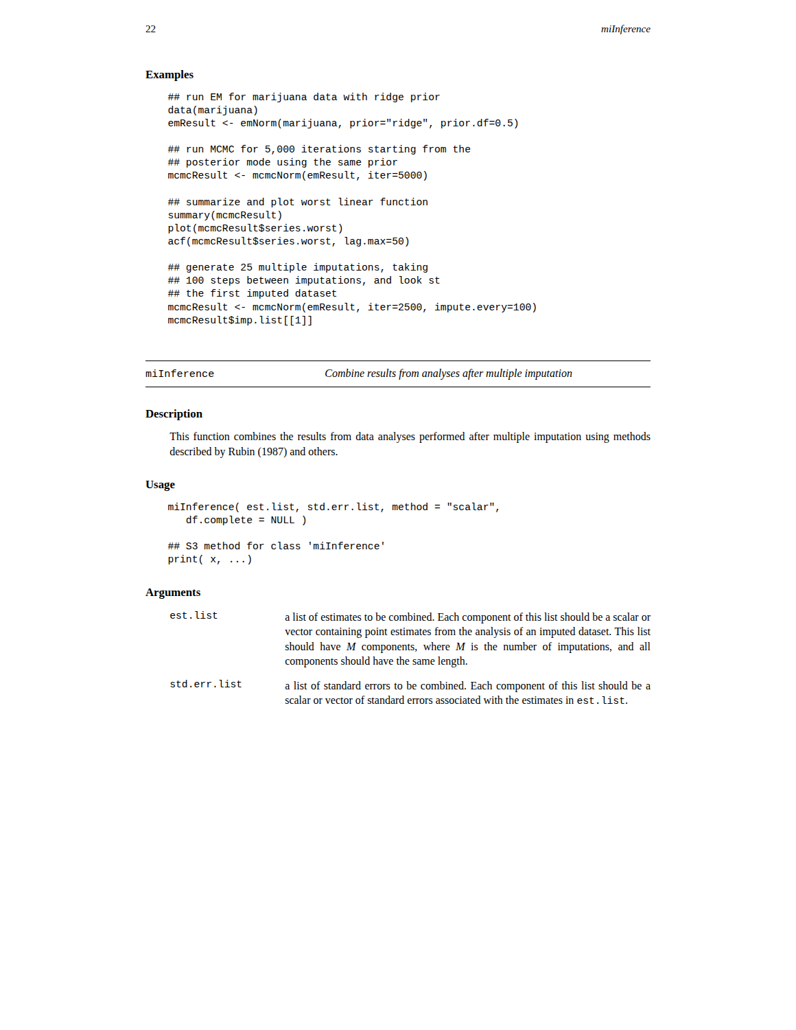22 miInference
Examples
## run EM for marijuana data with ridge prior
data(marijuana)
emResult <- emNorm(marijuana, prior="ridge", prior.df=0.5)

## run MCMC for 5,000 iterations starting from the
## posterior mode using the same prior
mcmcResult <- mcmcNorm(emResult, iter=5000)

## summarize and plot worst linear function
summary(mcmcResult)
plot(mcmcResult$series.worst)
acf(mcmcResult$series.worst, lag.max=50)

## generate 25 multiple imputations, taking
## 100 steps between imputations, and look st
## the first imputed dataset
mcmcResult <- mcmcNorm(emResult, iter=2500, impute.every=100)
mcmcResult$imp.list[[1]]
| miInference | Combine results from analyses after multiple imputation | |
Description
This function combines the results from data analyses performed after multiple imputation using methods described by Rubin (1987) and others.
Usage
miInference( est.list, std.err.list, method = "scalar",
   df.complete = NULL )

## S3 method for class 'miInference'
print( x, ...)
Arguments
est.list
a list of estimates to be combined. Each component of this list should be a scalar or vector containing point estimates from the analysis of an imputed dataset. This list should have M components, where M is the number of imputations, and all components should have the same length.
std.err.list
a list of standard errors to be combined. Each component of this list should be a scalar or vector of standard errors associated with the estimates in est.list.